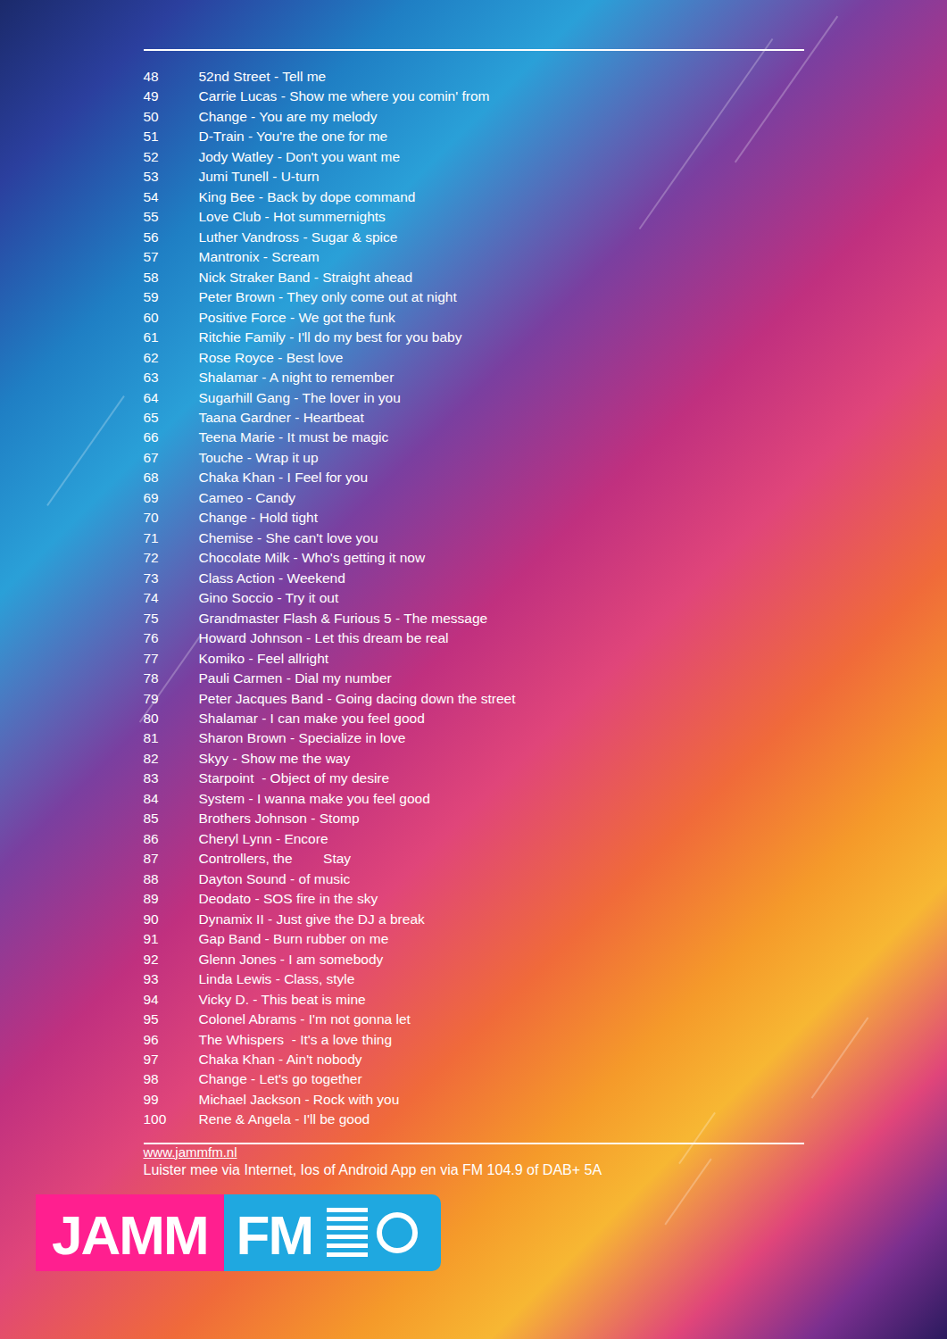| 48 | 52nd Street - Tell me |
| 49 | Carrie Lucas - Show me where you comin' from |
| 50 | Change - You are my melody |
| 51 | D-Train - You're the one for me |
| 52 | Jody Watley - Don't you want me |
| 53 | Jumi Tunell - U-turn |
| 54 | King Bee - Back by dope command |
| 55 | Love Club - Hot summernights |
| 56 | Luther Vandross - Sugar & spice |
| 57 | Mantronix - Scream |
| 58 | Nick Straker Band - Straight ahead |
| 59 | Peter Brown - They only come out at night |
| 60 | Positive Force - We got the funk |
| 61 | Ritchie Family - I'll do my best for you baby |
| 62 | Rose Royce - Best love |
| 63 | Shalamar - A night to remember |
| 64 | Sugarhill Gang - The lover in you |
| 65 | Taana Gardner - Heartbeat |
| 66 | Teena Marie - It must be magic |
| 67 | Touche - Wrap it up |
| 68 | Chaka Khan - I Feel for you |
| 69 | Cameo - Candy |
| 70 | Change - Hold tight |
| 71 | Chemise - She can't love you |
| 72 | Chocolate Milk - Who's getting it now |
| 73 | Class Action - Weekend |
| 74 | Gino Soccio - Try it out |
| 75 | Grandmaster Flash & Furious 5 - The message |
| 76 | Howard Johnson - Let this dream be real |
| 77 | Komiko - Feel allright |
| 78 | Pauli Carmen - Dial my number |
| 79 | Peter Jacques Band - Going dacing down the street |
| 80 | Shalamar - I can make you feel good |
| 81 | Sharon Brown - Specialize in love |
| 82 | Skyy - Show me the way |
| 83 | Starpoint - Object of my desire |
| 84 | System - I wanna make you feel good |
| 85 | Brothers Johnson - Stomp |
| 86 | Cheryl Lynn - Encore |
| 87 | Controllers, the Stay |
| 88 | Dayton Sound - of music |
| 89 | Deodato - SOS fire in the sky |
| 90 | Dynamix II - Just give the DJ a break |
| 91 | Gap Band - Burn rubber on me |
| 92 | Glenn Jones - I am somebody |
| 93 | Linda Lewis - Class, style |
| 94 | Vicky D. - This beat is mine |
| 95 | Colonel Abrams - I'm not gonna let |
| 96 | The Whispers - It's a love thing |
| 97 | Chaka Khan - Ain't nobody |
| 98 | Change - Let's go together |
| 99 | Michael Jackson - Rock with you |
| 100 | Rene & Angela - I'll be good |
www.jammfm.nl
Luister mee via Internet, Ios of Android App en via FM 104.9 of DAB+ 5A
JAMM
FM